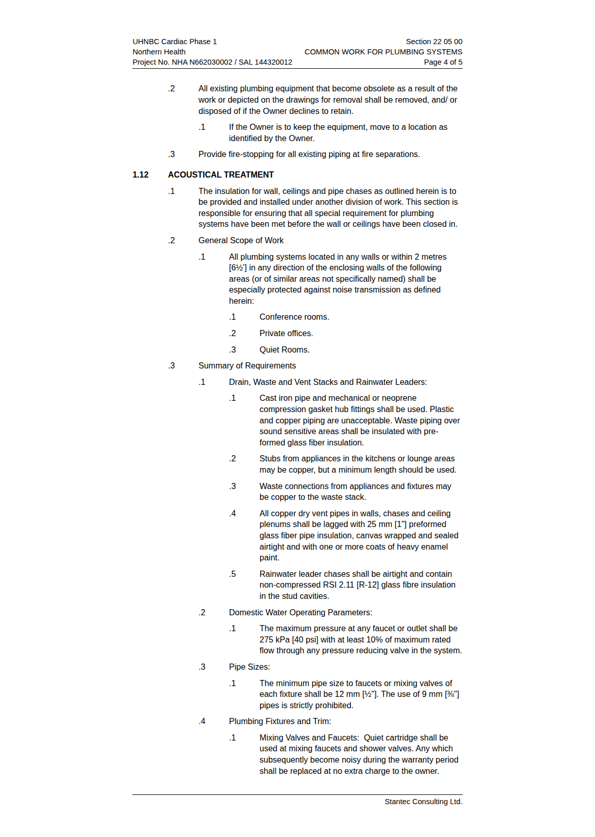| UHNBC Cardiac Phase 1 | Section 22 05 00 |
| Northern Health | COMMON WORK FOR PLUMBING SYSTEMS |
| Project No. NHA N662030002 / SAL 144320012 | Page 4 of 5 |
.2
All existing plumbing equipment that become obsolete as a result of the work or depicted on the drawings for removal shall be removed, and/ or disposed of if the Owner declines to retain.
.1
If the Owner is to keep the equipment, move to a location as identified by the Owner.
.3
Provide fire-stopping for all existing piping at fire separations.
1.12
ACOUSTICAL TREATMENT
.1
The insulation for wall, ceilings and pipe chases as outlined herein is to be provided and installed under another division of work. This section is responsible for ensuring that all special requirement for plumbing systems have been met before the wall or ceilings have been closed in.
.2
General Scope of Work
.1
All plumbing systems located in any walls or within 2 metres [6½’] in any direction of the enclosing walls of the following areas (or of similar areas not specifically named) shall be especially protected against noise transmission as defined herein:
.1
Conference rooms.
.2
Private offices.
.3
Quiet Rooms.
.3
Summary of Requirements
.1
Drain, Waste and Vent Stacks and Rainwater Leaders:
.1
Cast iron pipe and mechanical or neoprene compression gasket hub fittings shall be used. Plastic and copper piping are unacceptable. Waste piping over sound sensitive areas shall be insulated with pre-formed glass fiber insulation.
.2
Stubs from appliances in the kitchens or lounge areas may be copper, but a minimum length should be used.
.3
Waste connections from appliances and fixtures may be copper to the waste stack.
.4
All copper dry vent pipes in walls, chases and ceiling plenums shall be lagged with 25 mm [1"] preformed glass fiber pipe insulation, canvas wrapped and sealed airtight and with one or more coats of heavy enamel paint.
.5
Rainwater leader chases shall be airtight and contain non-compressed RSI 2.11 [R-12] glass fibre insulation in the stud cavities.
.2
Domestic Water Operating Parameters:
.1
The maximum pressure at any faucet or outlet shall be 275 kPa [40 psi] with at least 10% of maximum rated flow through any pressure reducing valve in the system.
.3
Pipe Sizes:
.1
The minimum pipe size to faucets or mixing valves of each fixture shall be 12 mm [½"]. The use of 9 mm [⅜"] pipes is strictly prohibited.
.4
Plumbing Fixtures and Trim:
.1
Mixing Valves and Faucets: Quiet cartridge shall be used at mixing faucets and shower valves. Any which subsequently become noisy during the warranty period shall be replaced at no extra charge to the owner.
Stantec Consulting Ltd.